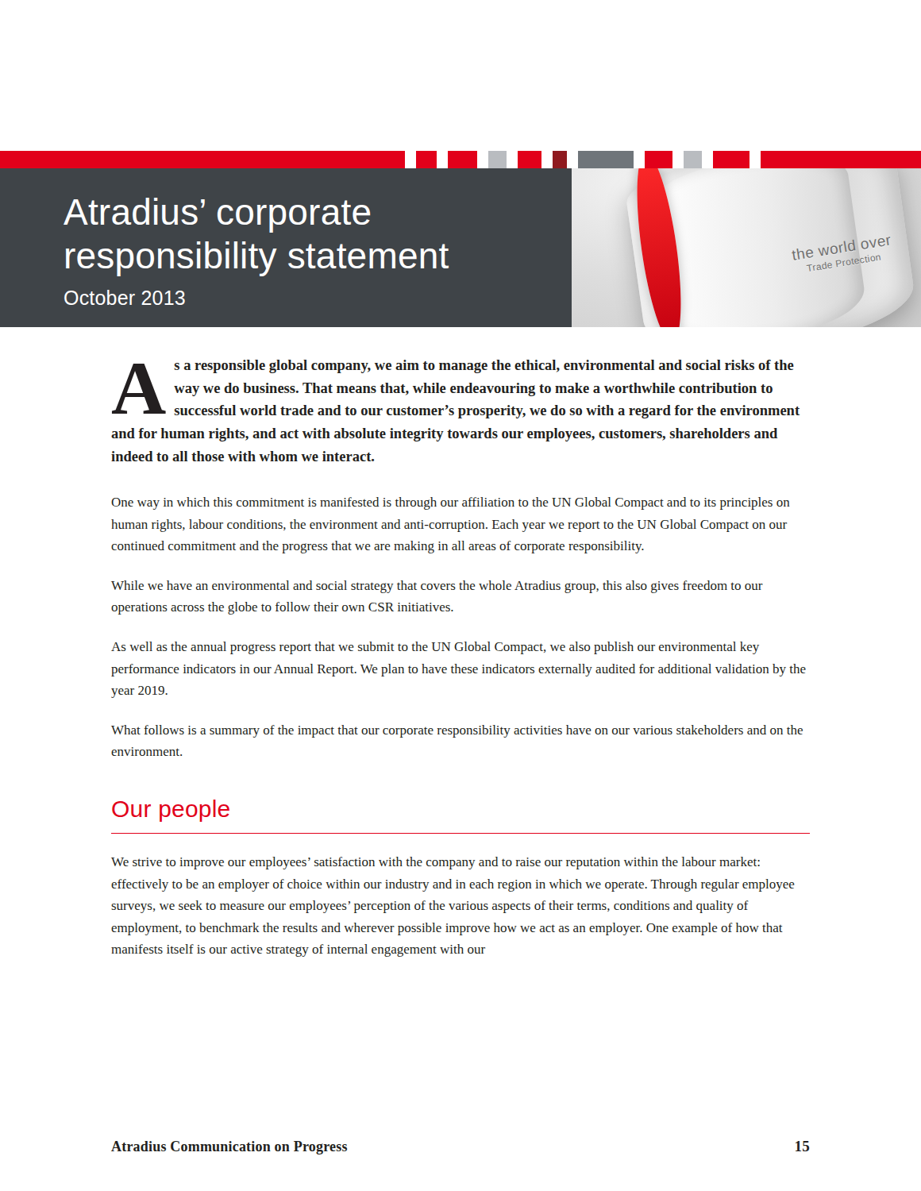Atradius’ corporate
responsibility statement
October 2013
the world over
Trade Protection
As a responsible global company, we aim to manage the ethical, environmental and social risks of the way we do business. That means that, while endeavouring to make a worthwhile contribution to successful world trade and to our customer’s prosperity, we do so with a regard for the environment and for human rights, and act with absolute integrity towards our employees, customers, shareholders and indeed to all those with whom we interact.
One way in which this commitment is manifested is through our affiliation to the UN Global Compact and to its principles on human rights, labour conditions, the environment and anti-corruption. Each year we report to the UN Global Compact on our continued commitment and the progress that we are making in all areas of corporate responsibility.
While we have an environmental and social strategy that covers the whole Atradius group, this also gives freedom to our operations across the globe to follow their own CSR initiatives.
As well as the annual progress report that we submit to the UN Global Compact, we also publish our environmental key performance indicators in our Annual Report. We plan to have these indicators externally audited for additional validation by the year 2019.
What follows is a summary of the impact that our corporate responsibility activities have on our various stakeholders and on the environment.
Our people
We strive to improve our employees’ satisfaction with the company and to raise our reputation within the labour market: effectively to be an employer of choice within our industry and in each region in which we operate. Through regular employee surveys, we seek to measure our employees’ perception of the various aspects of their terms, conditions and quality of employment, to benchmark the results and wherever possible improve how we act as an employer. One example of how that manifests itself is our active strategy of internal engagement with our
Atradius Communication on Progress 15